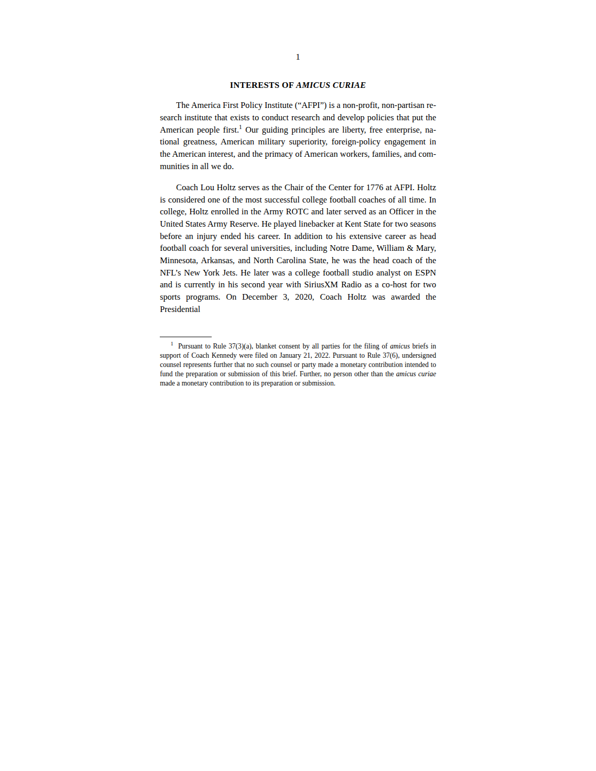1
INTERESTS OF AMICUS CURIAE
The America First Policy Institute (“AFPI”) is a non-profit, non-partisan research institute that exists to conduct research and develop policies that put the American people first.1 Our guiding principles are liberty, free enterprise, national greatness, American military superiority, foreign-policy engagement in the American interest, and the primacy of American workers, families, and communities in all we do.
Coach Lou Holtz serves as the Chair of the Center for 1776 at AFPI. Holtz is considered one of the most successful college football coaches of all time. In college, Holtz enrolled in the Army ROTC and later served as an Officer in the United States Army Reserve. He played linebacker at Kent State for two seasons before an injury ended his career. In addition to his extensive career as head football coach for several universities, including Notre Dame, William & Mary, Minnesota, Arkansas, and North Carolina State, he was the head coach of the NFL’s New York Jets. He later was a college football studio analyst on ESPN and is currently in his second year with SiriusXM Radio as a co-host for two sports programs. On December 3, 2020, Coach Holtz was awarded the Presidential
1 Pursuant to Rule 37(3)(a), blanket consent by all parties for the filing of amicus briefs in support of Coach Kennedy were filed on January 21, 2022. Pursuant to Rule 37(6), undersigned counsel represents further that no such counsel or party made a monetary contribution intended to fund the preparation or submission of this brief. Further, no person other than the amicus curiae made a monetary contribution to its preparation or submission.